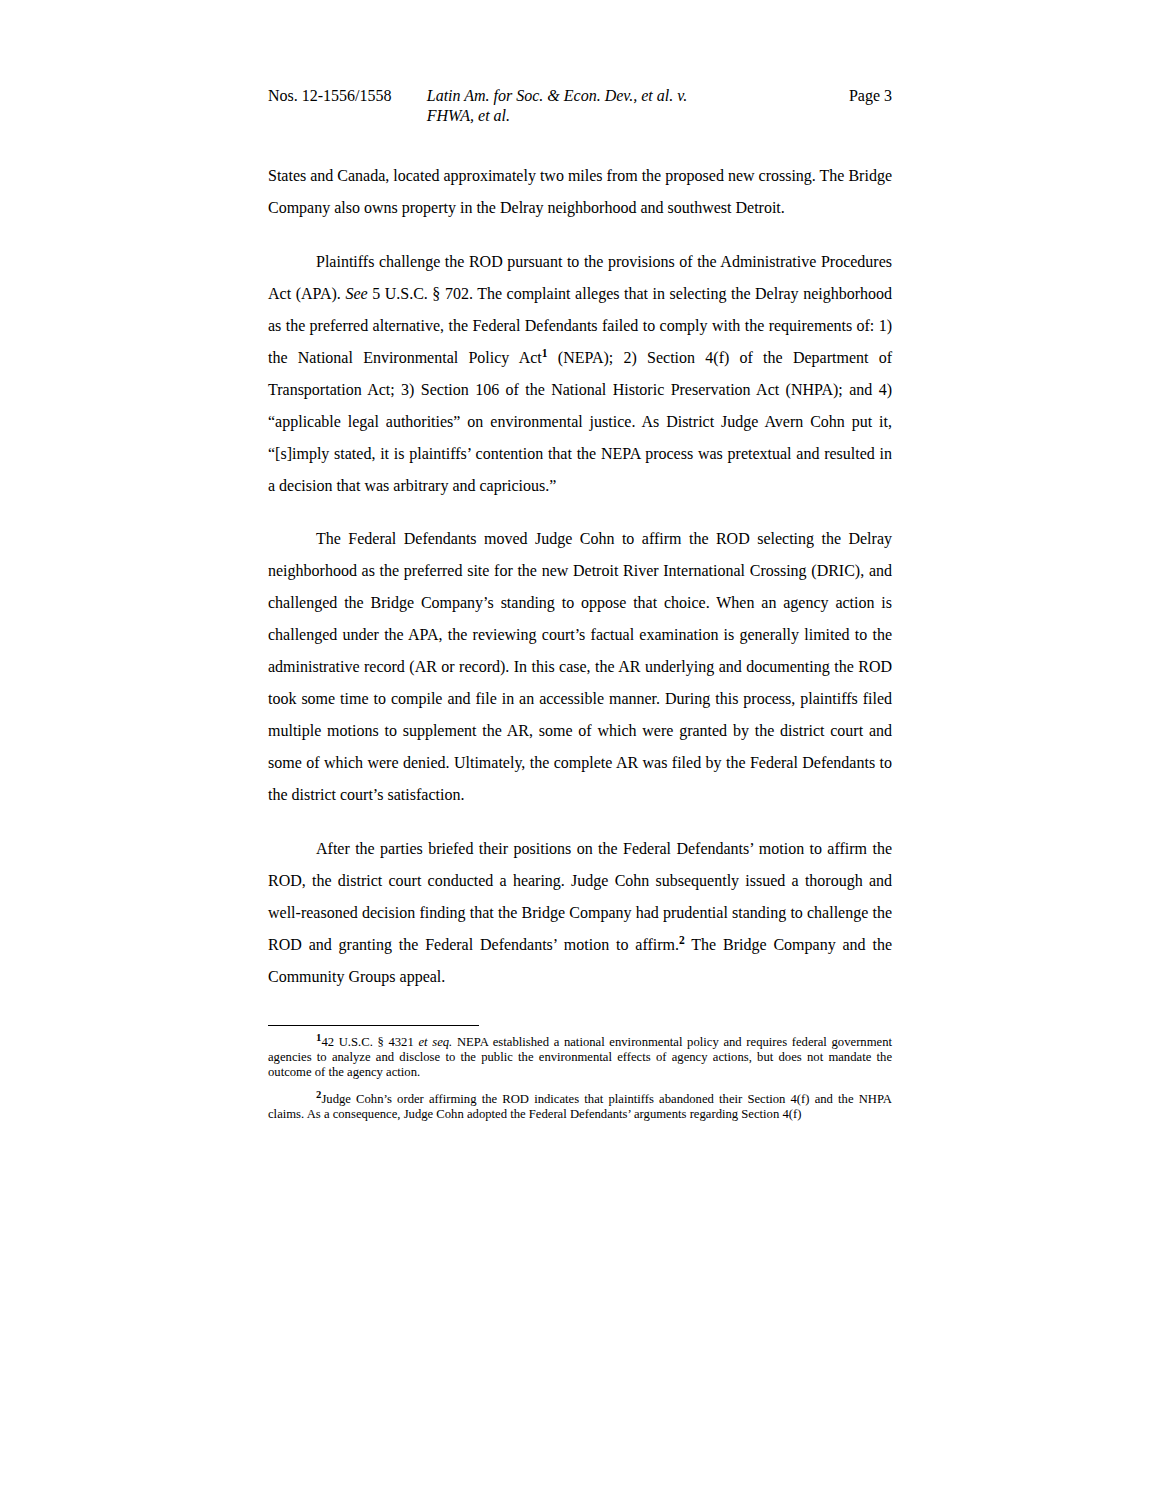Nos. 12-1556/1558
Latin Am. for Soc. & Econ. Dev., et al. v.FHWA, et al.
Page 3
States and Canada, located approximately two miles from the proposed new crossing. The Bridge Company also owns property in the Delray neighborhood and southwest Detroit.
Plaintiffs challenge the ROD pursuant to the provisions of the Administrative Procedures Act (APA). See 5 U.S.C. § 702. The complaint alleges that in selecting the Delray neighborhood as the preferred alternative, the Federal Defendants failed to comply with the requirements of: 1) the National Environmental Policy Act1 (NEPA); 2) Section 4(f) of the Department of Transportation Act; 3) Section 106 of the National Historic Preservation Act (NHPA); and 4) “applicable legal authorities” on environmental justice. As District Judge Avern Cohn put it, “[s]imply stated, it is plaintiffs’ contention that the NEPA process was pretextual and resulted in a decision that was arbitrary and capricious.”
The Federal Defendants moved Judge Cohn to affirm the ROD selecting the Delray neighborhood as the preferred site for the new Detroit River International Crossing (DRIC), and challenged the Bridge Company’s standing to oppose that choice. When an agency action is challenged under the APA, the reviewing court’s factual examination is generally limited to the administrative record (AR or record). In this case, the AR underlying and documenting the ROD took some time to compile and file in an accessible manner. During this process, plaintiffs filed multiple motions to supplement the AR, some of which were granted by the district court and some of which were denied. Ultimately, the complete AR was filed by the Federal Defendants to the district court’s satisfaction.
After the parties briefed their positions on the Federal Defendants’ motion to affirm the ROD, the district court conducted a hearing. Judge Cohn subsequently issued a thorough and well-reasoned decision finding that the Bridge Company had prudential standing to challenge the ROD and granting the Federal Defendants’ motion to affirm.2 The Bridge Company and the Community Groups appeal.
142 U.S.C. § 4321 et seq. NEPA established a national environmental policy and requires federal government agencies to analyze and disclose to the public the environmental effects of agency actions, but does not mandate the outcome of the agency action.
2Judge Cohn’s order affirming the ROD indicates that plaintiffs abandoned their Section 4(f) and the NHPA claims. As a consequence, Judge Cohn adopted the Federal Defendants’ arguments regarding Section 4(f)